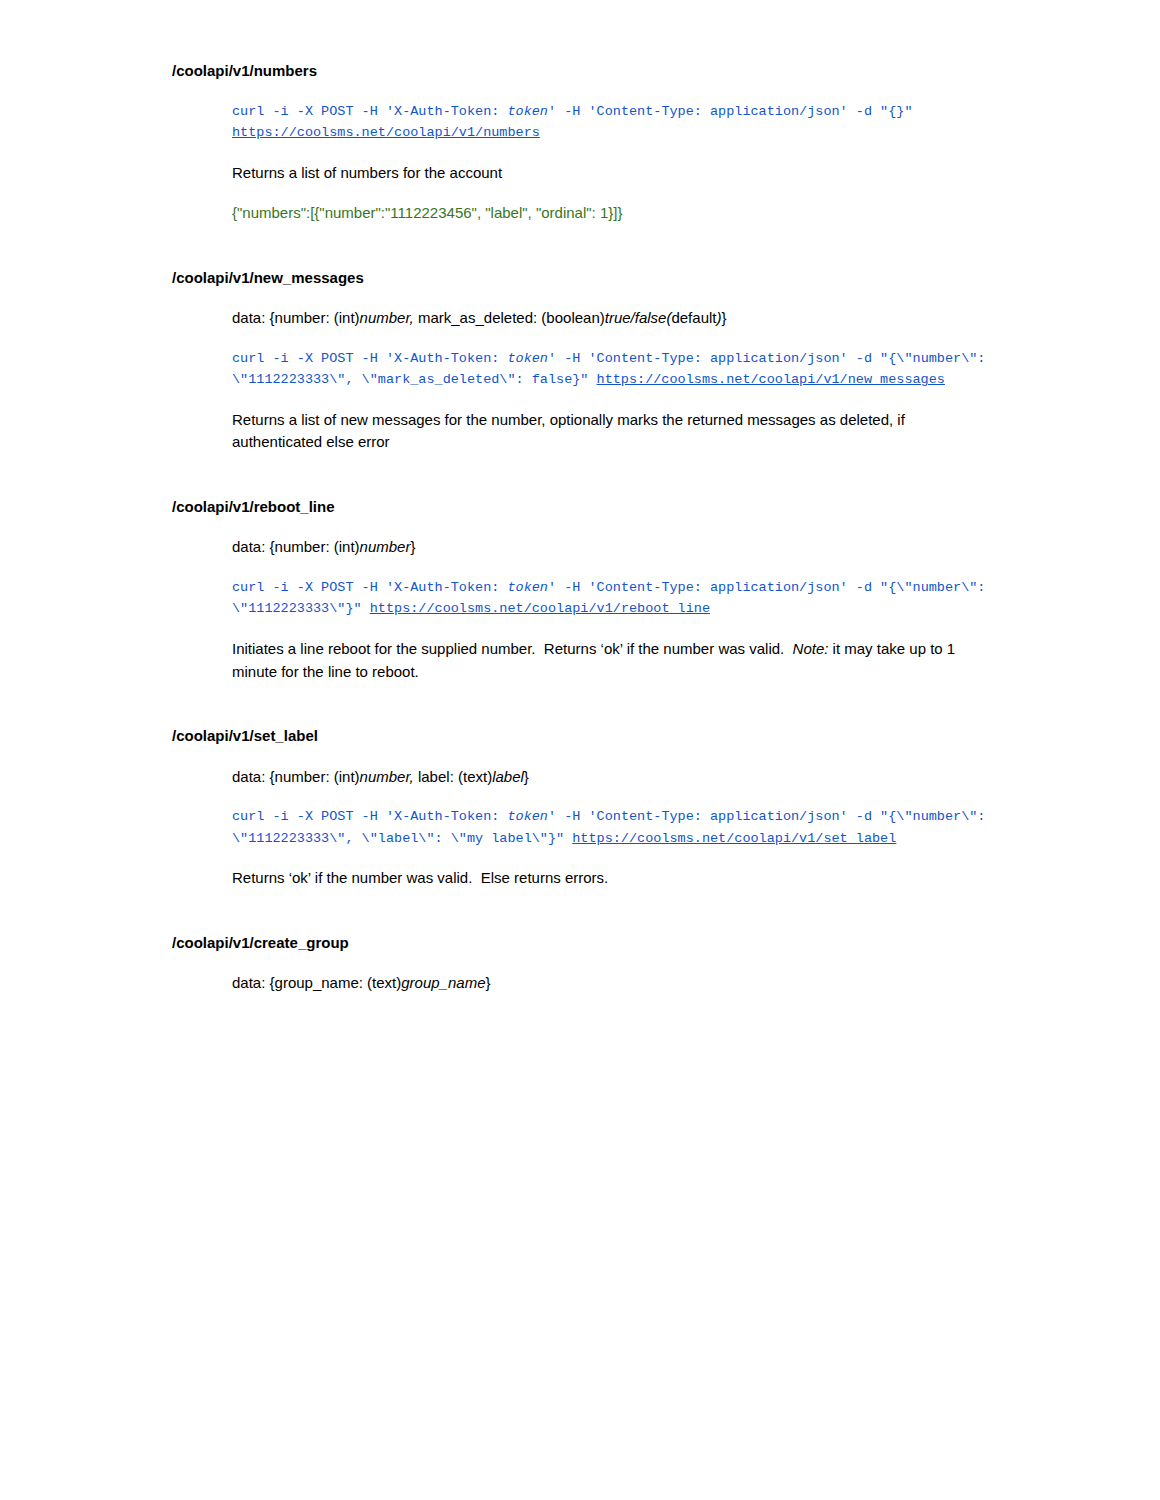/coolapi/v1/numbers
curl -i -X POST -H 'X-Auth-Token: token' -H 'Content-Type: application/json' -d "{}" https://coolsms.net/coolapi/v1/numbers
Returns a list of numbers for the account
{"numbers":[{"number":"1112223456", "label", "ordinal": 1}]}
/coolapi/v1/new_messages
data: {number: (int)number, mark_as_deleted: (boolean)true/false(default)}
curl -i -X POST -H 'X-Auth-Token: token' -H 'Content-Type: application/json' -d "{\"number\": \"1112223333\", \"mark_as_deleted\": false}" https://coolsms.net/coolapi/v1/new_messages
Returns a list of new messages for the number, optionally marks the returned messages as deleted, if authenticated else error
/coolapi/v1/reboot_line
data: {number: (int)number}
curl -i -X POST -H 'X-Auth-Token: token' -H 'Content-Type: application/json' -d "{\"number\": \"1112223333\"}" https://coolsms.net/coolapi/v1/reboot_line
Initiates a line reboot for the supplied number. Returns ‘ok’ if the number was valid. Note: it may take up to 1 minute for the line to reboot.
/coolapi/v1/set_label
data: {number: (int)number, label: (text)label}
curl -i -X POST -H 'X-Auth-Token: token' -H 'Content-Type: application/json' -d "{\"number\": \"1112223333\", \"label\": \"my label\"}" https://coolsms.net/coolapi/v1/set_label
Returns ‘ok’ if the number was valid. Else returns errors.
/coolapi/v1/create_group
data: {group_name: (text)group_name}